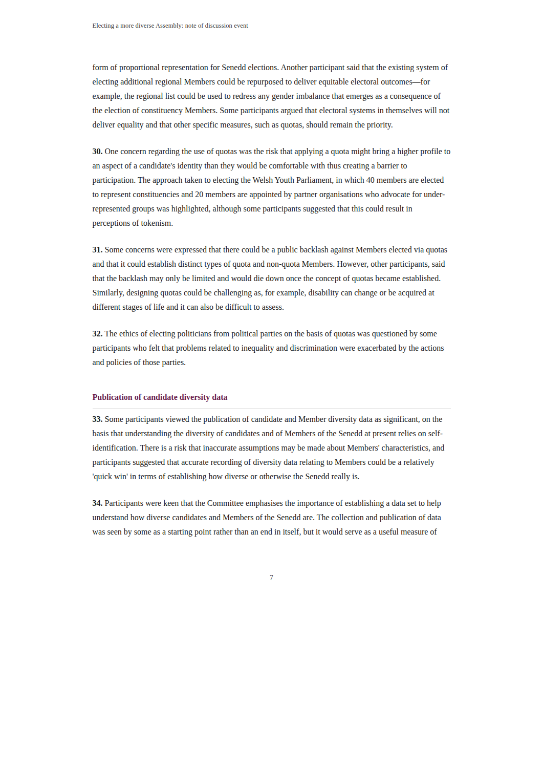Electing a more diverse Assembly: note of discussion event
form of proportional representation for Senedd elections. Another participant said that the existing system of electing additional regional Members could be repurposed to deliver equitable electoral outcomes—for example, the regional list could be used to redress any gender imbalance that emerges as a consequence of the election of constituency Members. Some participants argued that electoral systems in themselves will not deliver equality and that other specific measures, such as quotas, should remain the priority.
30. One concern regarding the use of quotas was the risk that applying a quota might bring a higher profile to an aspect of a candidate's identity than they would be comfortable with thus creating a barrier to participation. The approach taken to electing the Welsh Youth Parliament, in which 40 members are elected to represent constituencies and 20 members are appointed by partner organisations who advocate for under-represented groups was highlighted, although some participants suggested that this could result in perceptions of tokenism.
31. Some concerns were expressed that there could be a public backlash against Members elected via quotas and that it could establish distinct types of quota and non-quota Members. However, other participants, said that the backlash may only be limited and would die down once the concept of quotas became established. Similarly, designing quotas could be challenging as, for example, disability can change or be acquired at different stages of life and it can also be difficult to assess.
32. The ethics of electing politicians from political parties on the basis of quotas was questioned by some participants who felt that problems related to inequality and discrimination were exacerbated by the actions and policies of those parties.
Publication of candidate diversity data
33. Some participants viewed the publication of candidate and Member diversity data as significant, on the basis that understanding the diversity of candidates and of Members of the Senedd at present relies on self-identification. There is a risk that inaccurate assumptions may be made about Members' characteristics, and participants suggested that accurate recording of diversity data relating to Members could be a relatively 'quick win' in terms of establishing how diverse or otherwise the Senedd really is.
34. Participants were keen that the Committee emphasises the importance of establishing a data set to help understand how diverse candidates and Members of the Senedd are. The collection and publication of data was seen by some as a starting point rather than an end in itself, but it would serve as a useful measure of
7